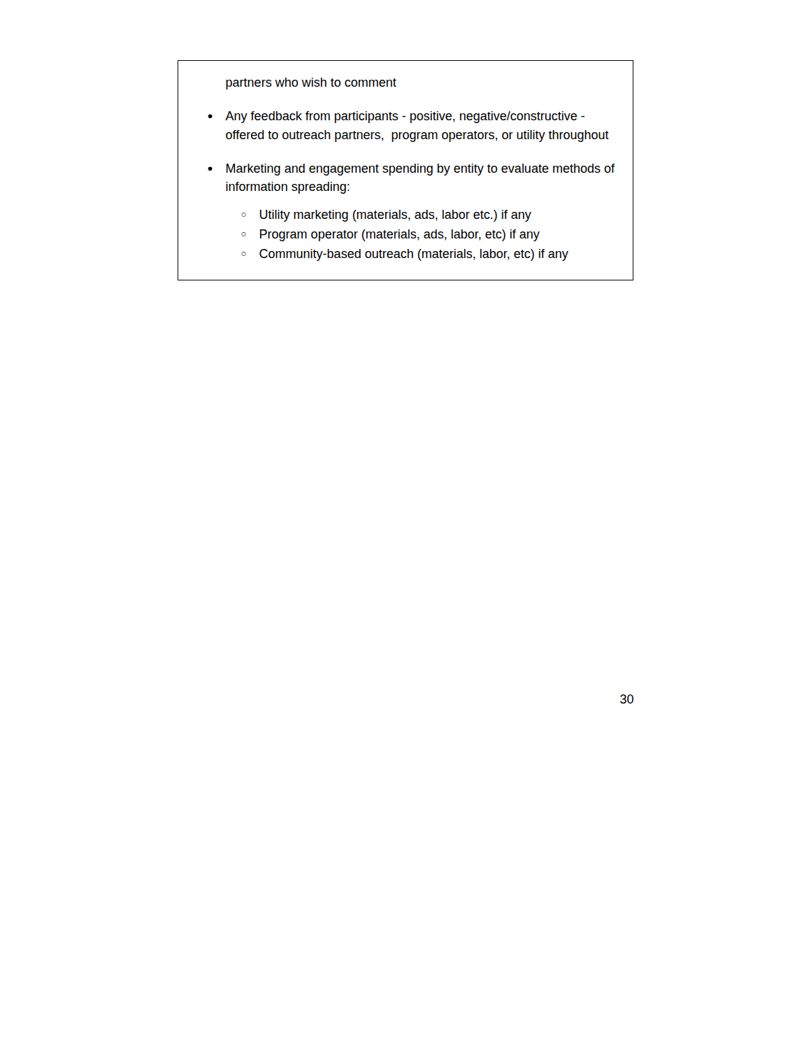partners who wish to comment
Any feedback from participants - positive, negative/constructive - offered to outreach partners, program operators, or utility throughout
Marketing and engagement spending by entity to evaluate methods of information spreading:
Utility marketing (materials, ads, labor etc.) if any
Program operator (materials, ads, labor, etc) if any
Community-based outreach (materials, labor, etc) if any
30